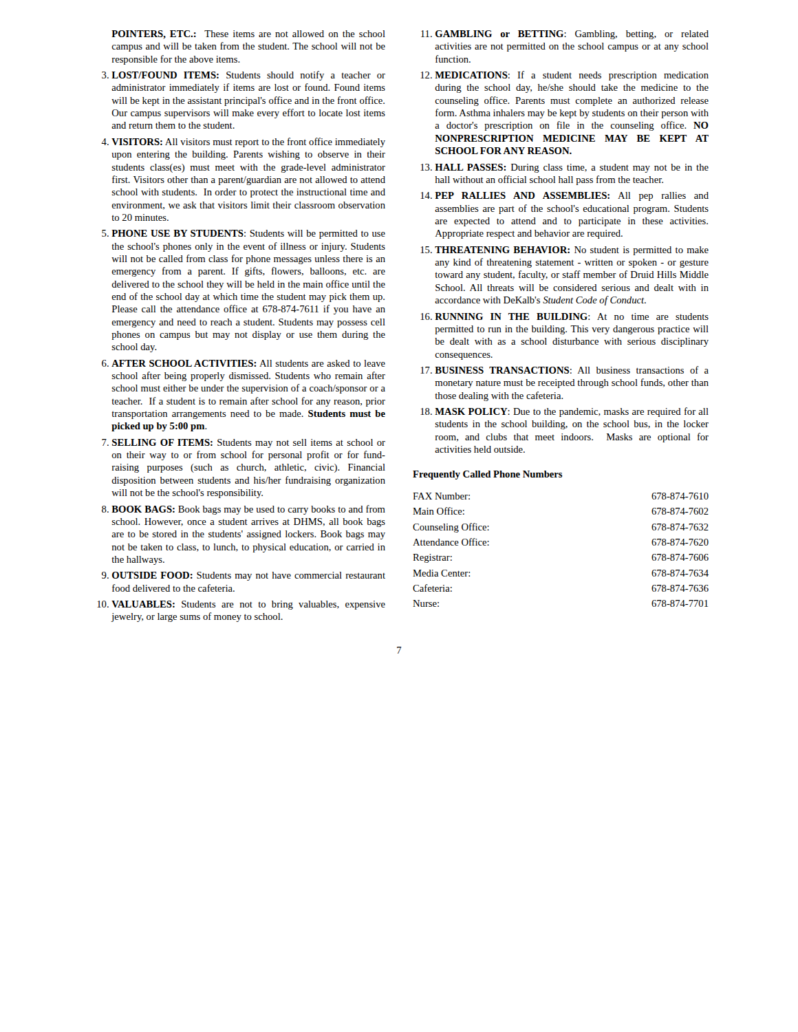POINTERS, ETC.: These items are not allowed on the school campus and will be taken from the student. The school will not be responsible for the above items.
LOST/FOUND ITEMS: Students should notify a teacher or administrator immediately if items are lost or found. Found items will be kept in the assistant principal's office and in the front office. Our campus supervisors will make every effort to locate lost items and return them to the student.
VISITORS: All visitors must report to the front office immediately upon entering the building. Parents wishing to observe in their students class(es) must meet with the grade-level administrator first. Visitors other than a parent/guardian are not allowed to attend school with students. In order to protect the instructional time and environment, we ask that visitors limit their classroom observation to 20 minutes.
PHONE USE BY STUDENTS: Students will be permitted to use the school's phones only in the event of illness or injury. Students will not be called from class for phone messages unless there is an emergency from a parent. If gifts, flowers, balloons, etc. are delivered to the school they will be held in the main office until the end of the school day at which time the student may pick them up. Please call the attendance office at 678-874-7611 if you have an emergency and need to reach a student. Students may possess cell phones on campus but may not display or use them during the school day.
AFTER SCHOOL ACTIVITIES: All students are asked to leave school after being properly dismissed. Students who remain after school must either be under the supervision of a coach/sponsor or a teacher. If a student is to remain after school for any reason, prior transportation arrangements need to be made. Students must be picked up by 5:00 pm.
SELLING OF ITEMS: Students may not sell items at school or on their way to or from school for personal profit or for fund-raising purposes (such as church, athletic, civic). Financial disposition between students and his/her fundraising organization will not be the school's responsibility.
BOOK BAGS: Book bags may be used to carry books to and from school. However, once a student arrives at DHMS, all book bags are to be stored in the students' assigned lockers. Book bags may not be taken to class, to lunch, to physical education, or carried in the hallways.
OUTSIDE FOOD: Students may not have commercial restaurant food delivered to the cafeteria.
VALUABLES: Students are not to bring valuables, expensive jewelry, or large sums of money to school.
GAMBLING or BETTING: Gambling, betting, or related activities are not permitted on the school campus or at any school function.
MEDICATIONS: If a student needs prescription medication during the school day, he/she should take the medicine to the counseling office. Parents must complete an authorized release form. Asthma inhalers may be kept by students on their person with a doctor's prescription on file in the counseling office. NO NONPRESCRIPTION MEDICINE MAY BE KEPT AT SCHOOL FOR ANY REASON.
HALL PASSES: During class time, a student may not be in the hall without an official school hall pass from the teacher.
PEP RALLIES AND ASSEMBLIES: All pep rallies and assemblies are part of the school's educational program. Students are expected to attend and to participate in these activities. Appropriate respect and behavior are required.
THREATENING BEHAVIOR: No student is permitted to make any kind of threatening statement - written or spoken - or gesture toward any student, faculty, or staff member of Druid Hills Middle School. All threats will be considered serious and dealt with in accordance with DeKalb's Student Code of Conduct.
RUNNING IN THE BUILDING: At no time are students permitted to run in the building. This very dangerous practice will be dealt with as a school disturbance with serious disciplinary consequences.
BUSINESS TRANSACTIONS: All business transactions of a monetary nature must be receipted through school funds, other than those dealing with the cafeteria.
MASK POLICY: Due to the pandemic, masks are required for all students in the school building, on the school bus, in the locker room, and clubs that meet indoors. Masks are optional for activities held outside.
Frequently Called Phone Numbers
| FAX Number: | 678-874-7610 |
| Main Office: | 678-874-7602 |
| Counseling Office: | 678-874-7632 |
| Attendance Office: | 678-874-7620 |
| Registrar: | 678-874-7606 |
| Media Center: | 678-874-7634 |
| Cafeteria: | 678-874-7636 |
| Nurse: | 678-874-7701 |
7